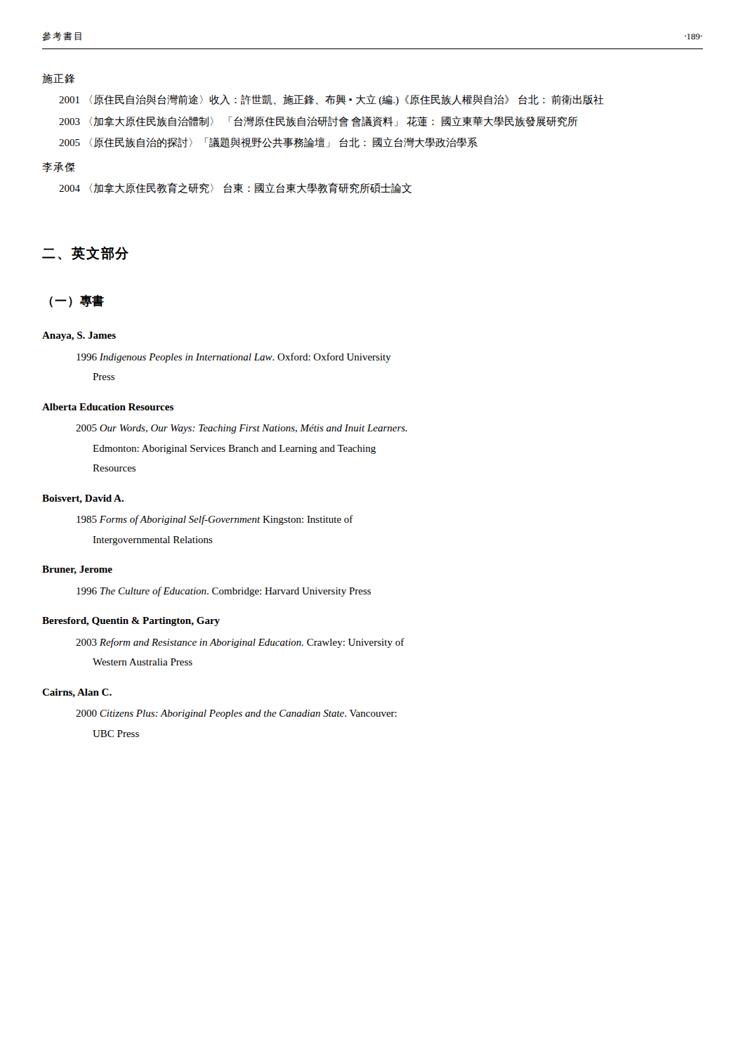參考書目 ‧189‧
施正鋒
2001 〈原住民自治與台灣前途〉收入：許世凱、施正鋒、布興 • 大立 (編.)《原住民族人權與自治》 台北： 前衛出版社
2003 〈加拿大原住民族自治體制〉 「台灣原住民族自治研討會 會議資料」 花蓮： 國立東華大學民族發展研究所
2005 〈原住民族自治的探討〉「議題與視野公共事務論壇」 台北： 國立台灣大學政治學系
李承傑
2004 〈加拿大原住民教育之研究〉 台東：國立台東大學教育研究所碩士論文
二、英文部分
（一）專書
Anaya, S. James
1996 Indigenous Peoples in International Law. Oxford: Oxford UniversityPress
Alberta Education Resources
2005 Our Words, Our Ways: Teaching First Nations, Métis and Inuit Learners. Edmonton: Aboriginal Services Branch and Learning and Teaching Resources
Boisvert, David A.
1985 Forms of Aboriginal Self-Government Kingston: Institute ofIntergovernmental Relations
Bruner, Jerome
1996 The Culture of Education. Combridge: Harvard University Press
Beresford, Quentin & Partington, Gary
2003 Reform and Resistance in Aboriginal Education. Crawley: University ofWestern Australia Press
Cairns, Alan C.
2000 Citizens Plus: Aboriginal Peoples and the Canadian State. Vancouver:UBC Press